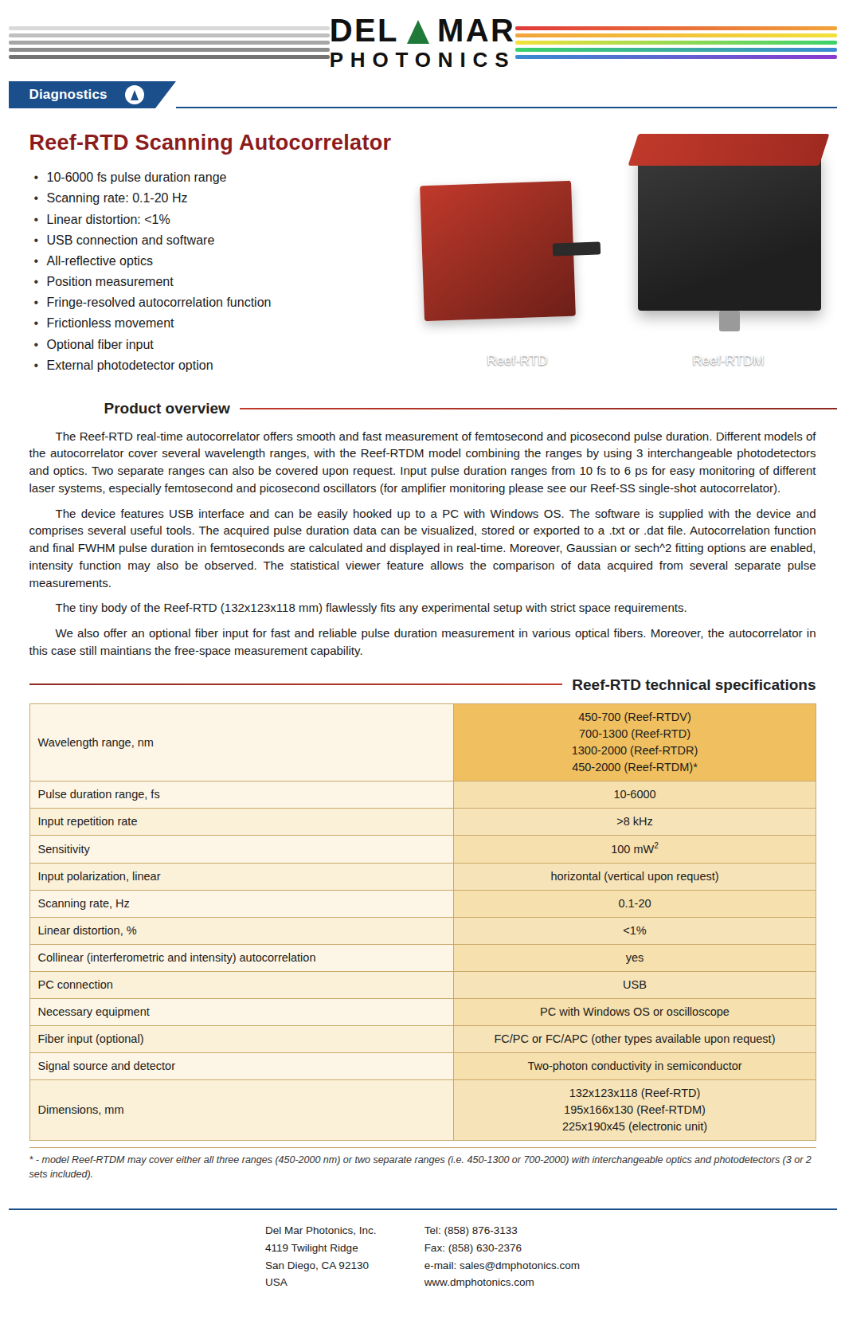DEL MAR
PHOTONICS
Diagnostics
Reef-RTD Scanning Autocorrelator
10-6000 fs pulse duration range
Scanning rate: 0.1-20 Hz
Linear distortion: <1%
USB connection and software
All-reflective optics
Position measurement
Fringe-resolved autocorrelation function
Frictionless movement
Optional fiber input
External photodetector option
Reef-RTD Reef-RTDM
Product overview
The Reef-RTD real-time autocorrelator offers smooth and fast measurement of femtosecond and picosecond pulse duration. Different models of the autocorrelator cover several wavelength ranges, with the Reef-RTDM model combining the ranges by using 3 interchangeable photodetectors and optics. Two separate ranges can also be covered upon request. Input pulse duration ranges from 10 fs to 6 ps for easy monitoring of different laser systems, especially femtosecond and picosecond oscillators (for amplifier monitoring please see our Reef-SS single-shot autocorrelator).
The device features USB interface and can be easily hooked up to a PC with Windows OS. The software is supplied with the device and comprises several useful tools. The acquired pulse duration data can be visualized, stored or exported to a .txt or .dat file. Autocorrelation function and final FWHM pulse duration in femtoseconds are calculated and displayed in real-time. Moreover, Gaussian or sech^2 fitting options are enabled, intensity function may also be observed. The statistical viewer feature allows the comparison of data acquired from several separate pulse measurements.
The tiny body of the Reef-RTD (132x123x118 mm) flawlessly fits any experimental setup with strict space requirements.
We also offer an optional fiber input for fast and reliable pulse duration measurement in various optical fibers. Moreover, the autocorrelator in this case still maintians the free-space measurement capability.
Reef-RTD technical specifications
| Wavelength range, nm | 450-700 (Reef-RTDV) 700-1300 (Reef-RTD) 1300-2000 (Reef-RTDR) 450-2000 (Reef-RTDM)* |
| Pulse duration range, fs | 10-6000 |
| Input repetition rate | >8 kHz |
| Sensitivity | 100 mW 2 |
| Input polarization, linear | horizontal (vertical upon request) |
| Scanning rate, Hz | 0.1-20 |
| Linear distortion, % | <1% |
| Collinear (interferometric and intensity) autocorrelation | yes |
| PC connection | USB |
| Necessary equipment | PC with Windows OS or oscilloscope |
| Fiber input (optional) | FC/PC or FC/APC (other types available upon request) |
| Signal source and detector | Two-photon conductivity in semiconductor |
| Dimensions, mm | 132x123x118 (Reef-RTD) 195x166x130 (Reef-RTDM) 225x190x45 (electronic unit) |
* - model Reef-RTDM may cover either all three ranges (450-2000 nm) or two separate ranges (i.e. 450-1300 or 700-2000) with interchangeable optics and photodetectors (3 or 2 sets included).
Del Mar Photonics, Inc.
4119 Twilight Ridge
San Diego, CA 92130
USA
Tel: (858) 876-3133
Fax: (858) 630-2376
e-mail: sales@dmphotonics.com
www.dmphotonics.com